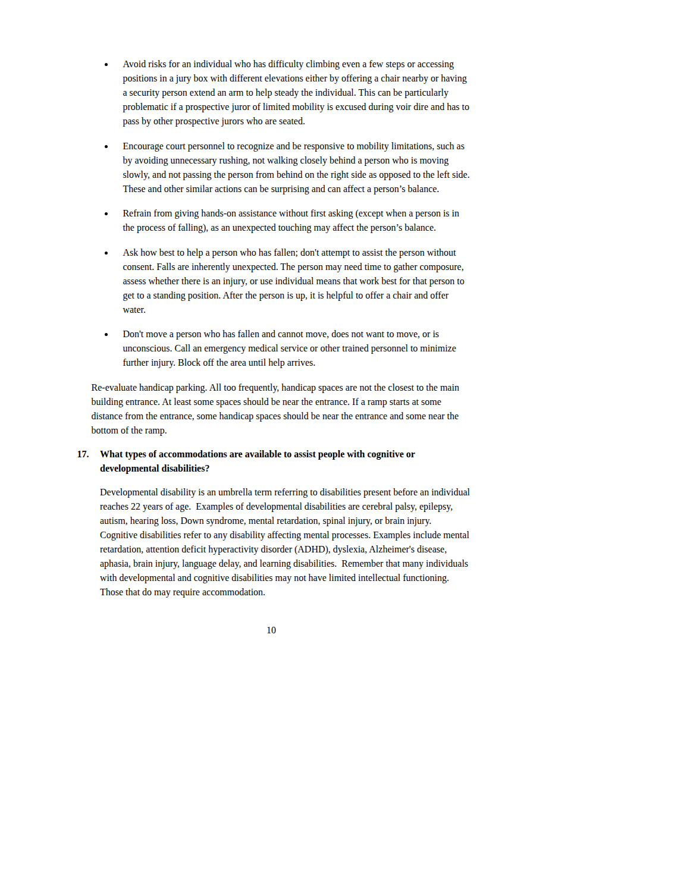Avoid risks for an individual who has difficulty climbing even a few steps or accessing positions in a jury box with different elevations either by offering a chair nearby or having a security person extend an arm to help steady the individual. This can be particularly problematic if a prospective juror of limited mobility is excused during voir dire and has to pass by other prospective jurors who are seated.
Encourage court personnel to recognize and be responsive to mobility limitations, such as by avoiding unnecessary rushing, not walking closely behind a person who is moving slowly, and not passing the person from behind on the right side as opposed to the left side. These and other similar actions can be surprising and can affect a person’s balance.
Refrain from giving hands-on assistance without first asking (except when a person is in the process of falling), as an unexpected touching may affect the person’s balance.
Ask how best to help a person who has fallen; don't attempt to assist the person without consent. Falls are inherently unexpected. The person may need time to gather composure, assess whether there is an injury, or use individual means that work best for that person to get to a standing position. After the person is up, it is helpful to offer a chair and offer water.
Don't move a person who has fallen and cannot move, does not want to move, or is unconscious. Call an emergency medical service or other trained personnel to minimize further injury. Block off the area until help arrives.
Re-evaluate handicap parking. All too frequently, handicap spaces are not the closest to the main building entrance. At least some spaces should be near the entrance. If a ramp starts at some distance from the entrance, some handicap spaces should be near the entrance and some near the bottom of the ramp.
What types of accommodations are available to assist people with cognitive or developmental disabilities?
Developmental disability is an umbrella term referring to disabilities present before an individual reaches 22 years of age. Examples of developmental disabilities are cerebral palsy, epilepsy, autism, hearing loss, Down syndrome, mental retardation, spinal injury, or brain injury. Cognitive disabilities refer to any disability affecting mental processes. Examples include mental retardation, attention deficit hyperactivity disorder (ADHD), dyslexia, Alzheimer's disease, aphasia, brain injury, language delay, and learning disabilities. Remember that many individuals with developmental and cognitive disabilities may not have limited intellectual functioning. Those that do may require accommodation.
10